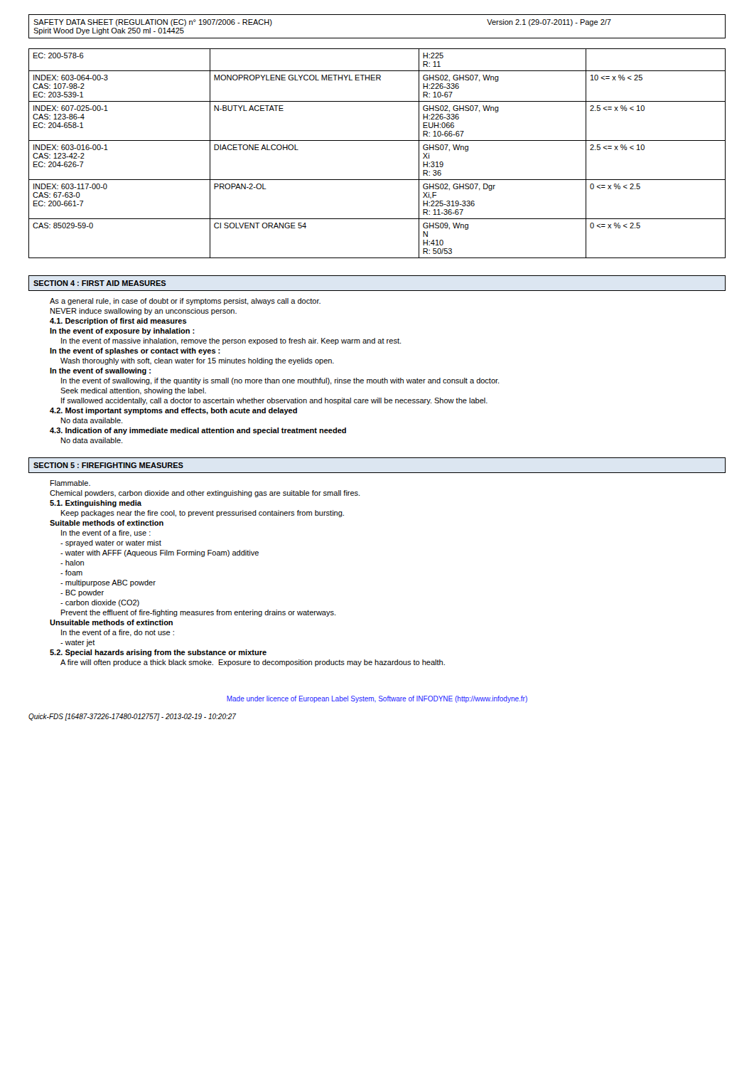SAFETY DATA SHEET (REGULATION (EC) n° 1907/2006 - REACH)
Spirit Wood Dye Light Oak 250 ml - 014425
Version 2.1 (29-07-2011) - Page 2/7
| EC: 200-578-6 | | H:225 R: 11 | |
| INDEX: 603-064-00-3 CAS: 107-98-2 EC: 203-539-1 | MONOPROPYLENE GLYCOL METHYL ETHER | GHS02, GHS07, Wng H:226-336 R: 10-67 | 10 <= x % < 25 |
| INDEX: 607-025-00-1 CAS: 123-86-4 EC: 204-658-1 | N-BUTYL ACETATE | GHS02, GHS07, Wng H:226-336 EUH:066 R: 10-66-67 | 2.5 <= x % < 10 |
| INDEX: 603-016-00-1 CAS: 123-42-2 EC: 204-626-7 | DIACETONE ALCOHOL | GHS07, Wng Xi H:319 R: 36 | 2.5 <= x % < 10 |
| INDEX: 603-117-00-0 CAS: 67-63-0 EC: 200-661-7 | PROPAN-2-OL | GHS02, GHS07, Dgr Xi,F H:225-319-336 R: 11-36-67 | 0 <= x % < 2.5 |
| CAS: 85029-59-0 | CI SOLVENT ORANGE 54 | GHS09, Wng N H:410 R: 50/53 | 0 <= x % < 2.5 |
SECTION 4 : FIRST AID MEASURES
As a general rule, in case of doubt or if symptoms persist, always call a doctor.
NEVER induce swallowing by an unconscious person.
4.1. Description of first aid measures
In the event of exposure by inhalation :
In the event of massive inhalation, remove the person exposed to fresh air. Keep warm and at rest.
In the event of splashes or contact with eyes :
Wash thoroughly with soft, clean water for 15 minutes holding the eyelids open.
In the event of swallowing :
In the event of swallowing, if the quantity is small (no more than one mouthful), rinse the mouth with water and consult a doctor.
Seek medical attention, showing the label.
If swallowed accidentally, call a doctor to ascertain whether observation and hospital care will be necessary. Show the label.
4.2. Most important symptoms and effects, both acute and delayed
No data available.
4.3. Indication of any immediate medical attention and special treatment needed
No data available.
SECTION 5 : FIREFIGHTING MEASURES
Flammable.
Chemical powders, carbon dioxide and other extinguishing gas are suitable for small fires.
5.1. Extinguishing media
Keep packages near the fire cool, to prevent pressurised containers from bursting.
Suitable methods of extinction
In the event of a fire, use :
- sprayed water or water mist
- water with AFFF (Aqueous Film Forming Foam) additive
- halon
- foam
- multipurpose ABC powder
- BC powder
- carbon dioxide (CO2)
Prevent the effluent of fire-fighting measures from entering drains or waterways.
Unsuitable methods of extinction
In the event of a fire, do not use :
- water jet
5.2. Special hazards arising from the substance or mixture
A fire will often produce a thick black smoke. Exposure to decomposition products may be hazardous to health.
Made under licence of European Label System, Software of INFODYNE (http://www.infodyne.fr)
Quick-FDS [16487-37226-17480-012757] - 2013-02-19 - 10:20:27